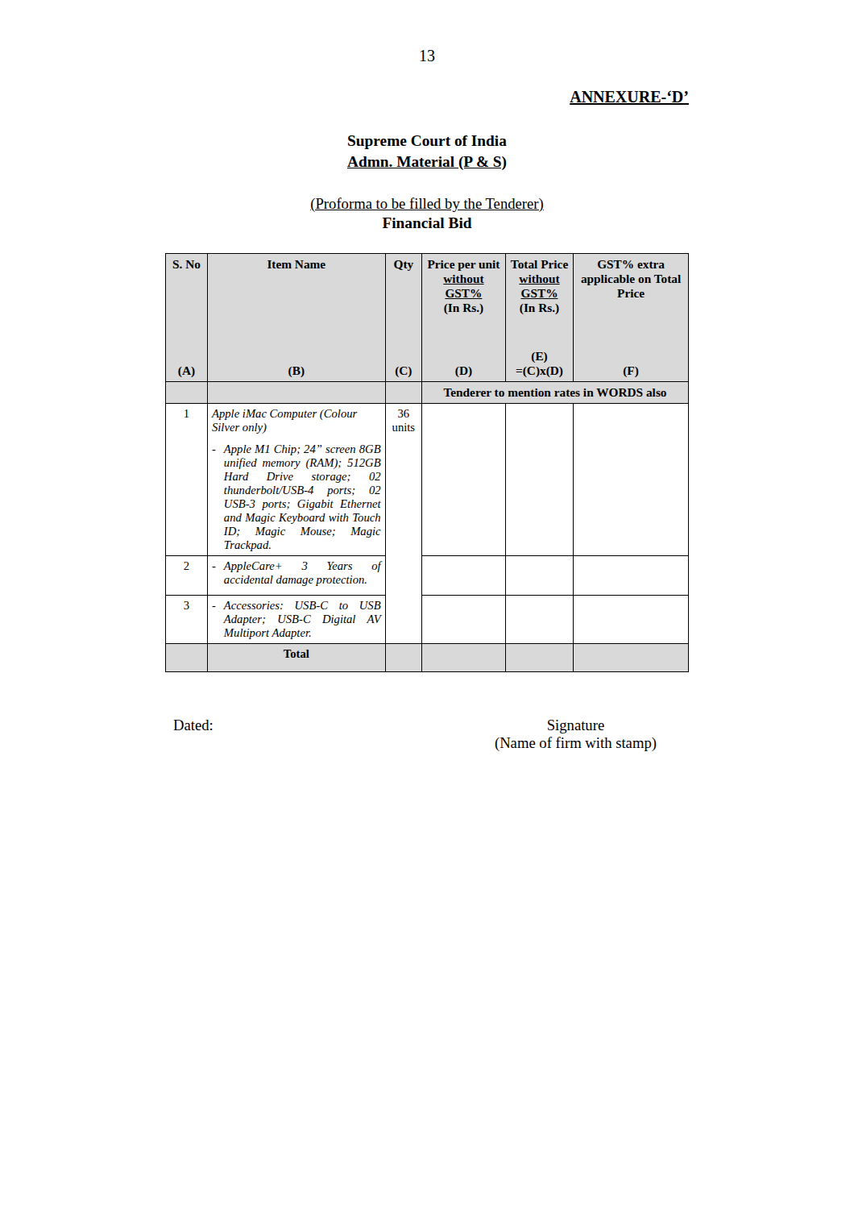13
ANNEXURE-‘D’
Supreme Court of India
Admn. Material (P & S)
(Proforma to be filled by the Tenderer)
Financial Bid
| S. No (A) | Item Name (B) | Qty (C) | Price per unit without GST% (In Rs.) (D) | Total Price without GST% (In Rs.) (E) =(C)x(D) | GST% extra applicable on Total Price (F) |
| --- | --- | --- | --- | --- | --- |
| | | | Tenderer to mention rates in WORDS also |
| 1 | Apple iMac Computer (Colour Silver only) - Apple M1 Chip; 24” screen 8GB unified memory (RAM); 512GB Hard Drive storage; 02 thunderbolt/USB-4 ports; 02 USB-3 ports; Gigabit Ethernet and Magic Keyboard with Touch ID; Magic Mouse; Magic Trackpad. | 36 units | | | |
| 2 | - AppleCare+ 3 Years of accidental damage protection. | | | |
| 3 | - Accessories: USB-C to USB Adapter; USB-C Digital AV Multiport Adapter. | | | |
| | Total | | | | |
Dated:
Signature (Name of firm with stamp)